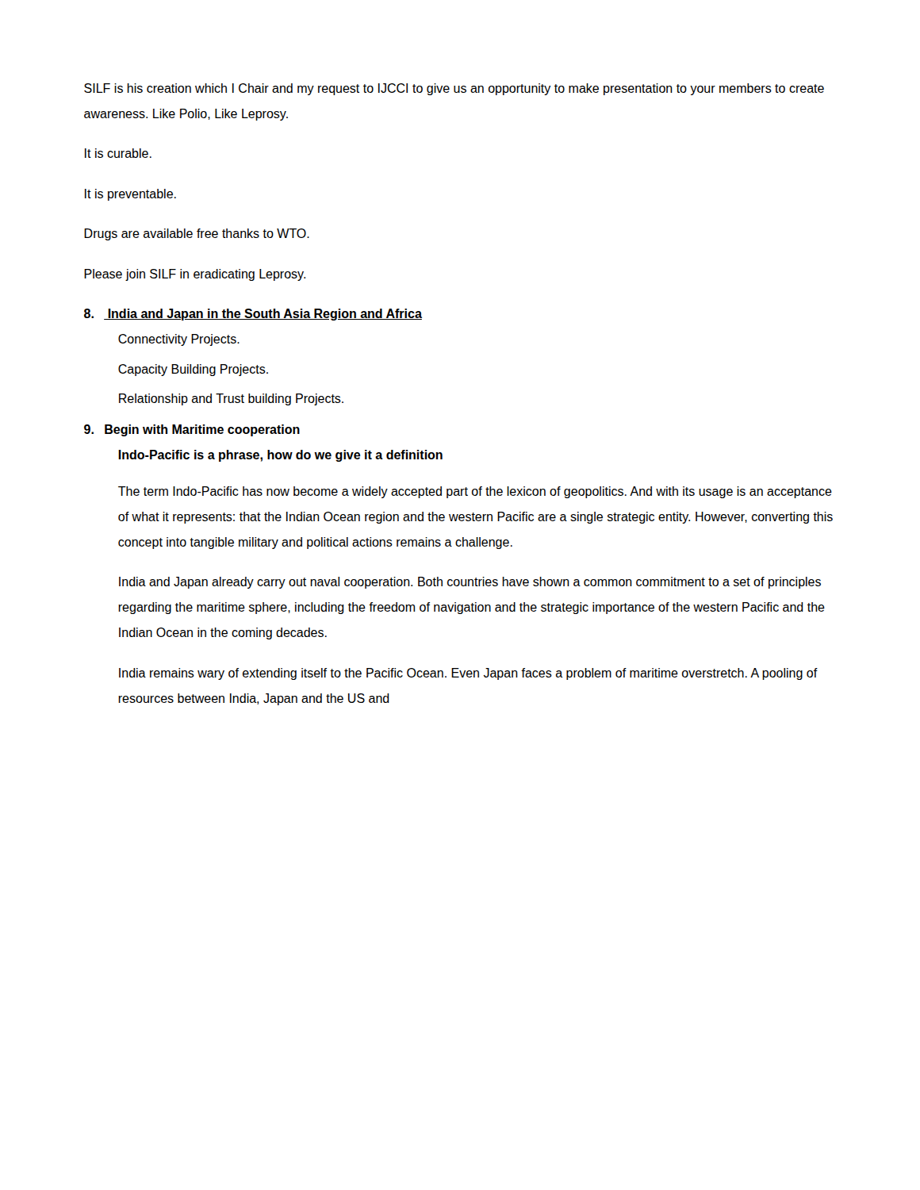SILF is his creation which I Chair and my request to IJCCI to give us an opportunity to make presentation to your members to create awareness. Like Polio, Like Leprosy.
It is curable.
It is preventable.
Drugs are available free thanks to WTO.
Please join SILF in eradicating Leprosy.
8. India and Japan in the South Asia Region and Africa
Connectivity Projects.
Capacity Building Projects.
Relationship and Trust building Projects.
9. Begin with Maritime cooperation
Indo-Pacific is a phrase, how do we give it a definition
The term Indo-Pacific has now become a widely accepted part of the lexicon of geopolitics. And with its usage is an acceptance of what it represents: that the Indian Ocean region and the western Pacific are a single strategic entity. However, converting this concept into tangible military and political actions remains a challenge.
India and Japan already carry out naval cooperation. Both countries have shown a common commitment to a set of principles regarding the maritime sphere, including the freedom of navigation and the strategic importance of the western Pacific and the Indian Ocean in the coming decades.
India remains wary of extending itself to the Pacific Ocean. Even Japan faces a problem of maritime overstretch. A pooling of resources between India, Japan and the US and